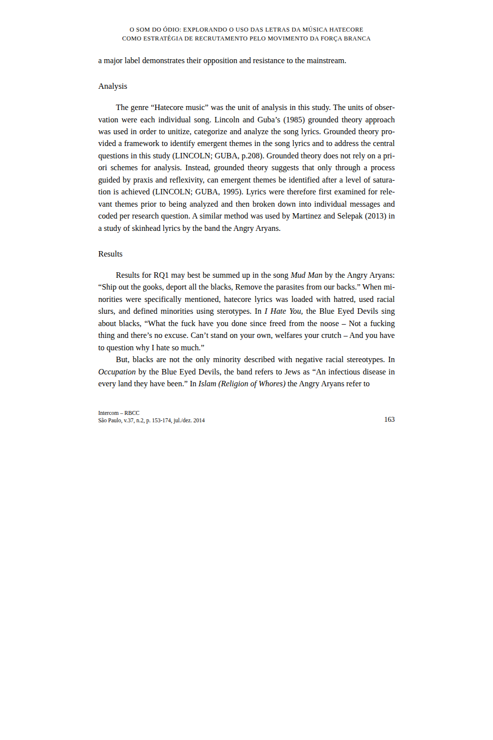O som do ódio: explorando o uso das letras da música hatecore
como estratégia de recrutamento pelo movimento da força branca
a major label demonstrates their opposition and resistance to the mainstream.
Analysis
The genre “Hatecore music” was the unit of analysis in this study. The units of observation were each individual song. Lincoln and Guba’s (1985) grounded theory approach was used in order to unitize, categorize and analyze the song lyrics. Grounded theory provided a framework to identify emergent themes in the song lyrics and to address the central questions in this study (LINCOLN; GUBA, p.208). Grounded theory does not rely on a priori schemes for analysis. Instead, grounded theory suggests that only through a process guided by praxis and reflexivity, can emergent themes be identified after a level of saturation is achieved (LINCOLN; GUBA, 1995). Lyrics were therefore first examined for relevant themes prior to being analyzed and then broken down into individual messages and coded per research question. A similar method was used by Martinez and Selepak (2013) in a study of skinhead lyrics by the band the Angry Aryans.
Results
Results for RQ1 may best be summed up in the song Mud Man by the Angry Aryans: “Ship out the gooks, deport all the blacks, Remove the parasites from our backs.” When minorities were specifically mentioned, hatecore lyrics was loaded with hatred, used racial slurs, and defined minorities using sterotypes. In I Hate You, the Blue Eyed Devils sing about blacks, “What the fuck have you done since freed from the noose – Not a fucking thing and there’s no excuse. Can’t stand on your own, welfares your crutch – And you have to question why I hate so much.”
But, blacks are not the only minority described with negative racial stereotypes. In Occupation by the Blue Eyed Devils, the band refers to Jews as “An infectious disease in every land they have been.” In Islam (Religion of Whores) the Angry Aryans refer to
Intercom – RBCC
São Paulo, v.37, n.2, p. 153-174, jul./dez. 2014
163